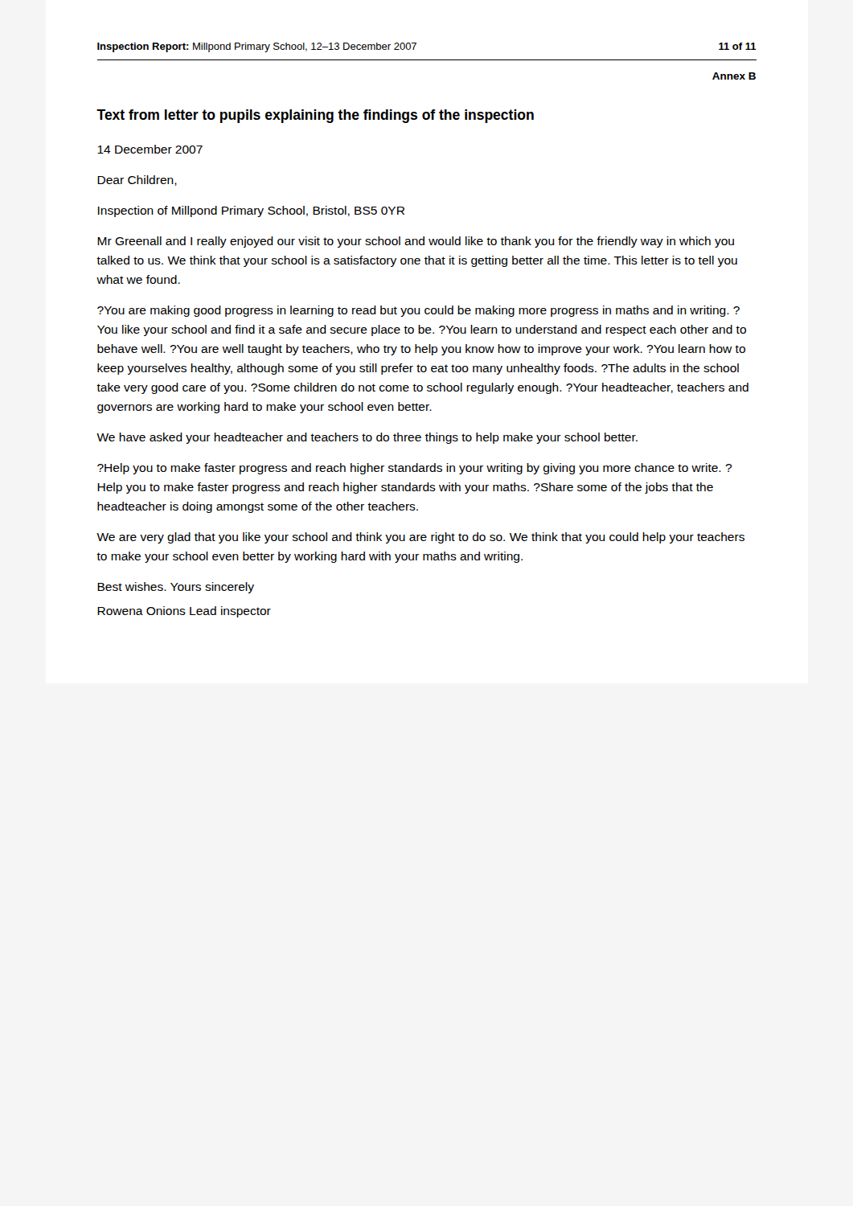Inspection Report: Millpond Primary School, 12–13 December 2007
11 of 11
Annex B
Text from letter to pupils explaining the findings of the inspection
14 December 2007
Dear Children,
Inspection of Millpond Primary School, Bristol, BS5 0YR
Mr Greenall and I really enjoyed our visit to your school and would like to thank you for the friendly way in which you talked to us. We think that your school is a satisfactory one that it is getting better all the time. This letter is to tell you what we found.
?You are making good progress in learning to read but you could be making more progress in maths and in writing. ?You like your school and find it a safe and secure place to be. ?You learn to understand and respect each other and to behave well. ?You are well taught by teachers, who try to help you know how to improve your work. ?You learn how to keep yourselves healthy, although some of you still prefer to eat too many unhealthy foods. ?The adults in the school take very good care of you. ?Some children do not come to school regularly enough. ?Your headteacher, teachers and governors are working hard to make your school even better.
We have asked your headteacher and teachers to do three things to help make your school better.
?Help you to make faster progress and reach higher standards in your writing by giving you more chance to write. ?Help you to make faster progress and reach higher standards with your maths. ?Share some of the jobs that the headteacher is doing amongst some of the other teachers.
We are very glad that you like your school and think you are right to do so. We think that you could help your teachers to make your school even better by working hard with your maths and writing.
Best wishes. Yours sincerely
Rowena Onions Lead inspector